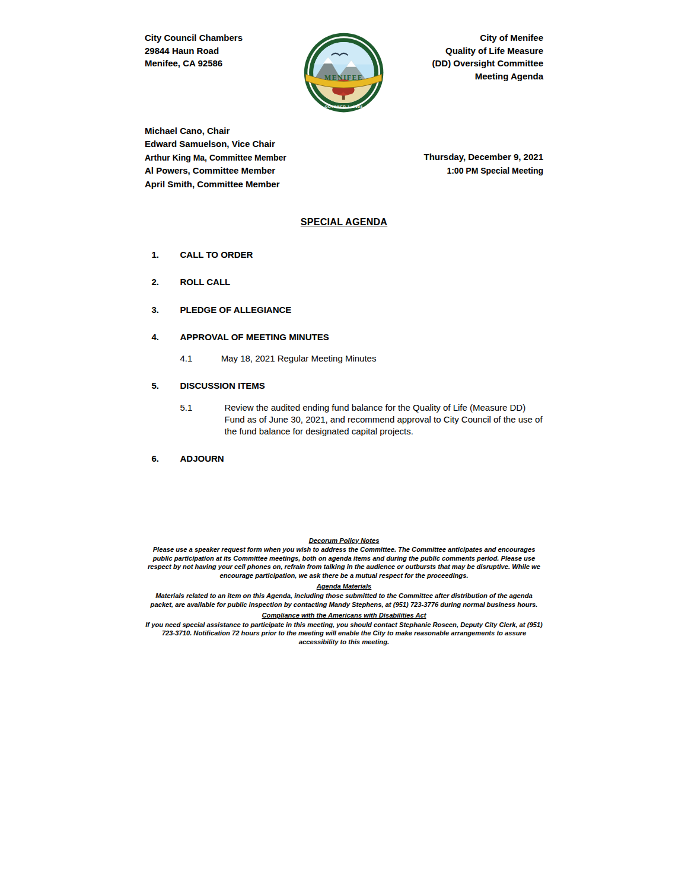City Council Chambers
29844 Haun Road
Menifee, CA 92586
MENIFEE OCTOBER 1, 2008
City of Menifee
Quality of Life Measure
(DD) Oversight Committee
Meeting Agenda
Michael Cano, Chair
Edward Samuelson, Vice Chair
Arthur King Ma, Committee Member
Al Powers, Committee Member
April Smith, Committee Member
Thursday, December 9, 2021
1:00 PM Special Meeting
SPECIAL AGENDA
1. CALL TO ORDER
2. ROLL CALL
3. PLEDGE OF ALLEGIANCE
4. APPROVAL OF MEETING MINUTES
4.1 May 18, 2021 Regular Meeting Minutes
5. DISCUSSION ITEMS
5.1 Review the audited ending fund balance for the Quality of Life (Measure DD) Fund as of June 30, 2021, and recommend approval to City Council of the use of the fund balance for designated capital projects.
6. ADJOURN
Decorum Policy Notes
Please use a speaker request form when you wish to address the Committee. The Committee anticipates and encourages public participation at its Committee meetings, both on agenda items and during the public comments period. Please use respect by not having your cell phones on, refrain from talking in the audience or outbursts that may be disruptive. While we encourage participation, we ask there be a mutual respect for the proceedings.
Agenda Materials
Materials related to an item on this Agenda, including those submitted to the Committee after distribution of the agenda packet, are available for public inspection by contacting Mandy Stephens, at (951) 723-3776 during normal business hours.
Compliance with the Americans with Disabilities Act
If you need special assistance to participate in this meeting, you should contact Stephanie Roseen, Deputy City Clerk, at (951) 723-3710. Notification 72 hours prior to the meeting will enable the City to make reasonable arrangements to assure accessibility to this meeting.